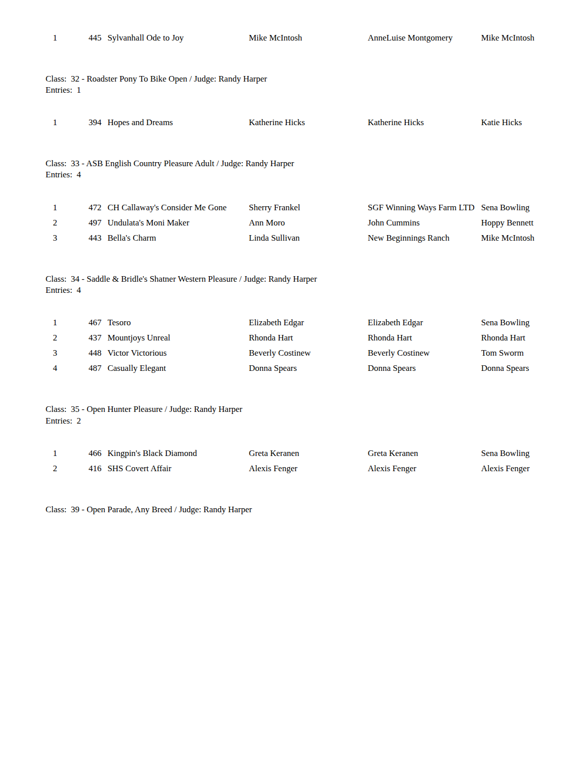| 1 | 445 | Sylvanhall Ode to Joy | Mike McIntosh | AnneLuise Montgomery | Mike McIntosh |
Class: 32 - Roadster Pony To Bike Open / Judge: Randy Harper
Entries: 1
| 1 | 394 | Hopes and Dreams | Katherine Hicks | Katherine Hicks | Katie Hicks |
Class: 33 - ASB English Country Pleasure Adult / Judge: Randy Harper
Entries: 4
| 1 | 472 | CH Callaway's Consider Me Gone | Sherry Frankel | SGF Winning Ways Farm LTD | Sena Bowling |
| 2 | 497 | Undulata's Moni Maker | Ann Moro | John Cummins | Hoppy Bennett |
| 3 | 443 | Bella's Charm | Linda Sullivan | New Beginnings Ranch | Mike McIntosh |
Class: 34 - Saddle & Bridle's Shatner Western Pleasure / Judge: Randy Harper
Entries: 4
| 1 | 467 | Tesoro | Elizabeth Edgar | Elizabeth Edgar | Sena Bowling |
| 2 | 437 | Mountjoys Unreal | Rhonda Hart | Rhonda Hart | Rhonda Hart |
| 3 | 448 | Victor Victorious | Beverly Costinew | Beverly Costinew | Tom Sworm |
| 4 | 487 | Casually Elegant | Donna Spears | Donna Spears | Donna Spears |
Class: 35 - Open Hunter Pleasure / Judge: Randy Harper
Entries: 2
| 1 | 466 | Kingpin's Black Diamond | Greta Keranen | Greta Keranen | Sena Bowling |
| 2 | 416 | SHS Covert Affair | Alexis Fenger | Alexis Fenger | Alexis Fenger |
Class: 39 - Open Parade, Any Breed / Judge: Randy Harper